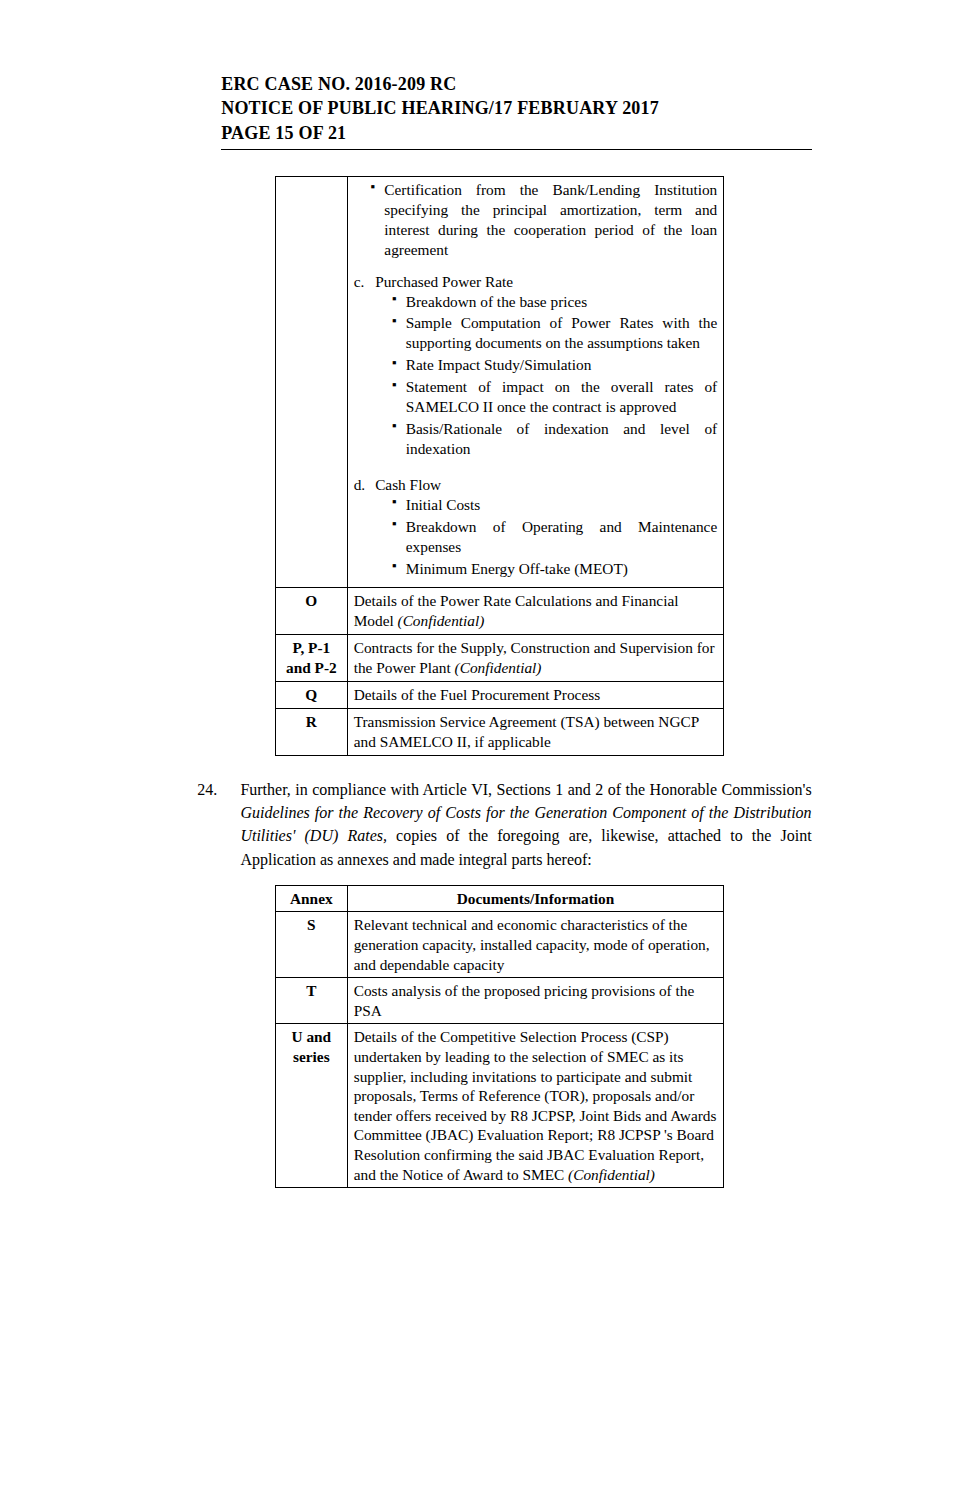ERC CASE NO. 2016-209 RC
NOTICE OF PUBLIC HEARING/17 FEBRUARY 2017
PAGE 15 OF 21
| | Certification from the Bank/Lending Institution specifying the principal amortization, term and interest during the cooperation period of the loan agreement c. Purchased Power Rate Breakdown of the base prices Sample Computation of Power Rates with the supporting documents on the assumptions taken Rate Impact Study/Simulation Statement of impact on the overall rates of SAMELCO II once the contract is approved Basis/Rationale of indexation and level of indexation d. Cash Flow Initial Costs Breakdown of Operating and Maintenance expenses Minimum Energy Off-take (MEOT) |
| O | Details of the Power Rate Calculations and Financial Model (Confidential) |
| P, P-1 and P-2 | Contracts for the Supply, Construction and Supervision for the Power Plant (Confidential) |
| Q | Details of the Fuel Procurement Process |
| R | Transmission Service Agreement (TSA) between NGCP and SAMELCO II, if applicable |
24. Further, in compliance with Article VI, Sections 1 and 2 of the Honorable Commission's Guidelines for the Recovery of Costs for the Generation Component of the Distribution Utilities' (DU) Rates, copies of the foregoing are, likewise, attached to the Joint Application as annexes and made integral parts hereof:
| Annex | Documents/Information |
| S | Relevant technical and economic characteristics of the generation capacity, installed capacity, mode of operation, and dependable capacity |
| T | Costs analysis of the proposed pricing provisions of the PSA |
| U and series | Details of the Competitive Selection Process (CSP) undertaken by leading to the selection of SMEC as its supplier, including invitations to participate and submit proposals, Terms of Reference (TOR), proposals and/or tender offers received by R8 JCPSP, Joint Bids and Awards Committee (JBAC) Evaluation Report; R8 JCPSP 's Board Resolution confirming the said JBAC Evaluation Report, and the Notice of Award to SMEC (Confidential) |